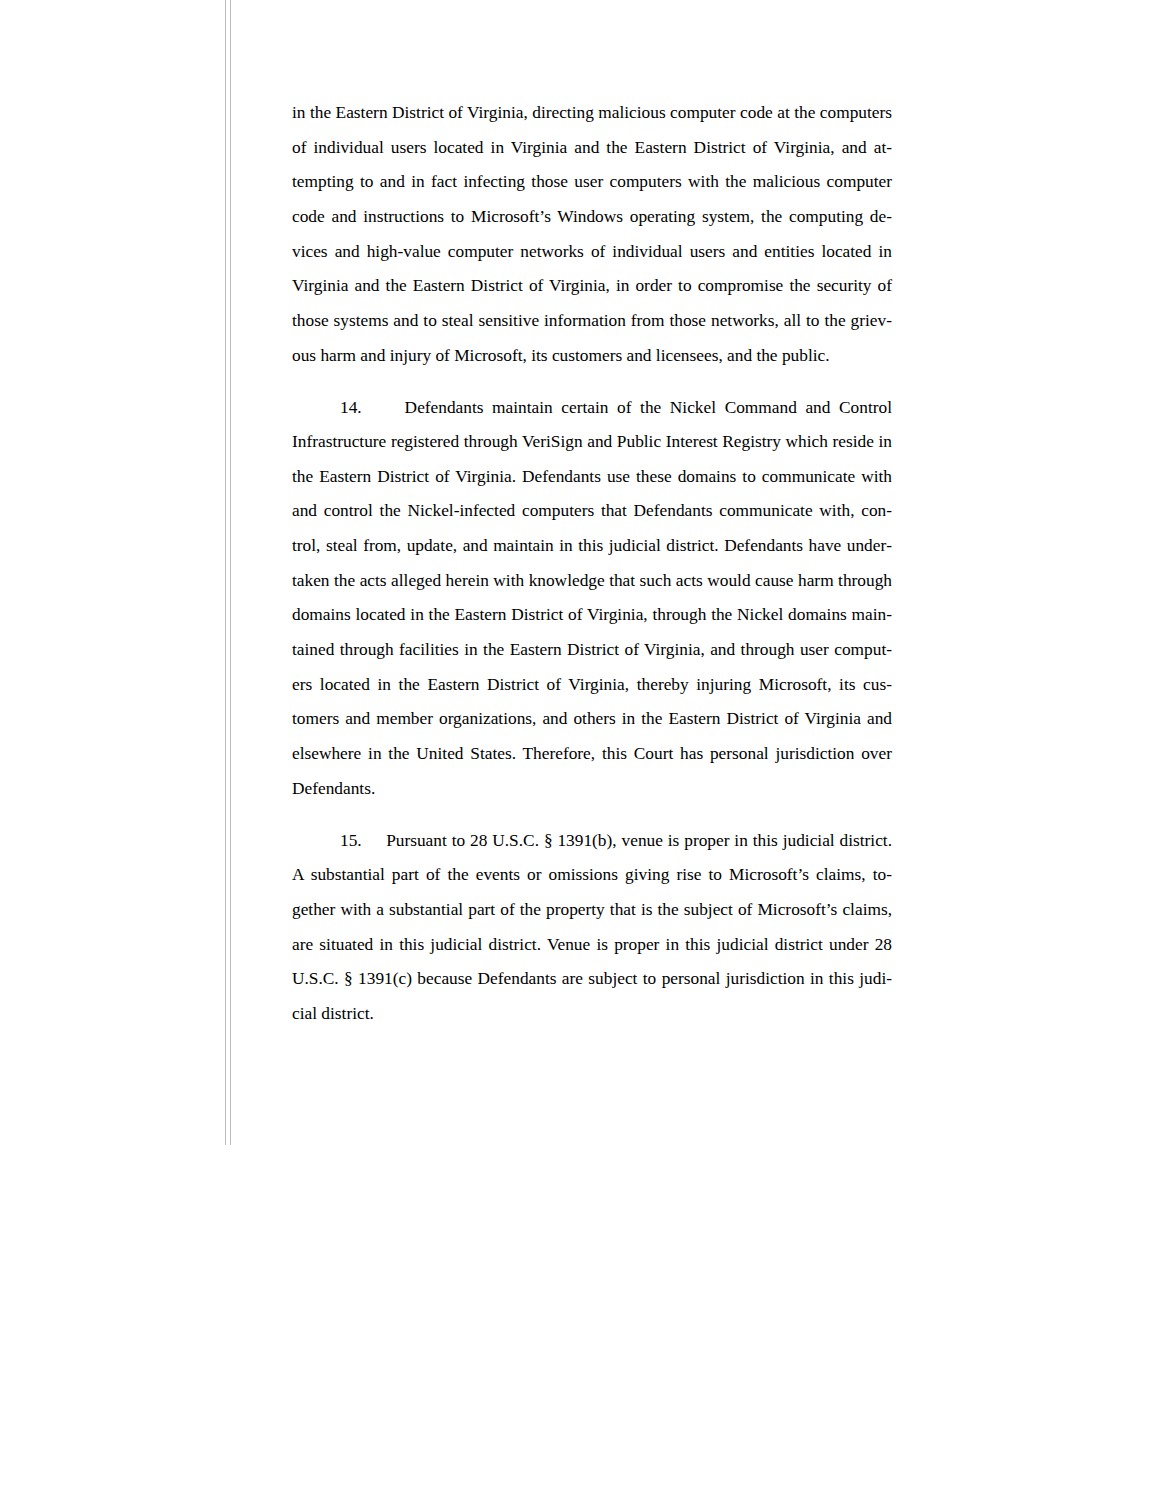in the Eastern District of Virginia, directing malicious computer code at the computers of individual users located in Virginia and the Eastern District of Virginia, and attempting to and in fact infecting those user computers with the malicious computer code and instructions to Microsoft’s Windows operating system, the computing devices and high-value computer networks of individual users and entities located in Virginia and the Eastern District of Virginia, in order to compromise the security of those systems and to steal sensitive information from those networks, all to the grievous harm and injury of Microsoft, its customers and licensees, and the public.
14. Defendants maintain certain of the Nickel Command and Control Infrastructure registered through VeriSign and Public Interest Registry which reside in the Eastern District of Virginia. Defendants use these domains to communicate with and control the Nickel-infected computers that Defendants communicate with, control, steal from, update, and maintain in this judicial district. Defendants have undertaken the acts alleged herein with knowledge that such acts would cause harm through domains located in the Eastern District of Virginia, through the Nickel domains maintained through facilities in the Eastern District of Virginia, and through user computers located in the Eastern District of Virginia, thereby injuring Microsoft, its customers and member organizations, and others in the Eastern District of Virginia and elsewhere in the United States. Therefore, this Court has personal jurisdiction over Defendants.
15. Pursuant to 28 U.S.C. § 1391(b), venue is proper in this judicial district. A substantial part of the events or omissions giving rise to Microsoft’s claims, together with a substantial part of the property that is the subject of Microsoft’s claims, are situated in this judicial district. Venue is proper in this judicial district under 28 U.S.C. § 1391(c) because Defendants are subject to personal jurisdiction in this judicial district.